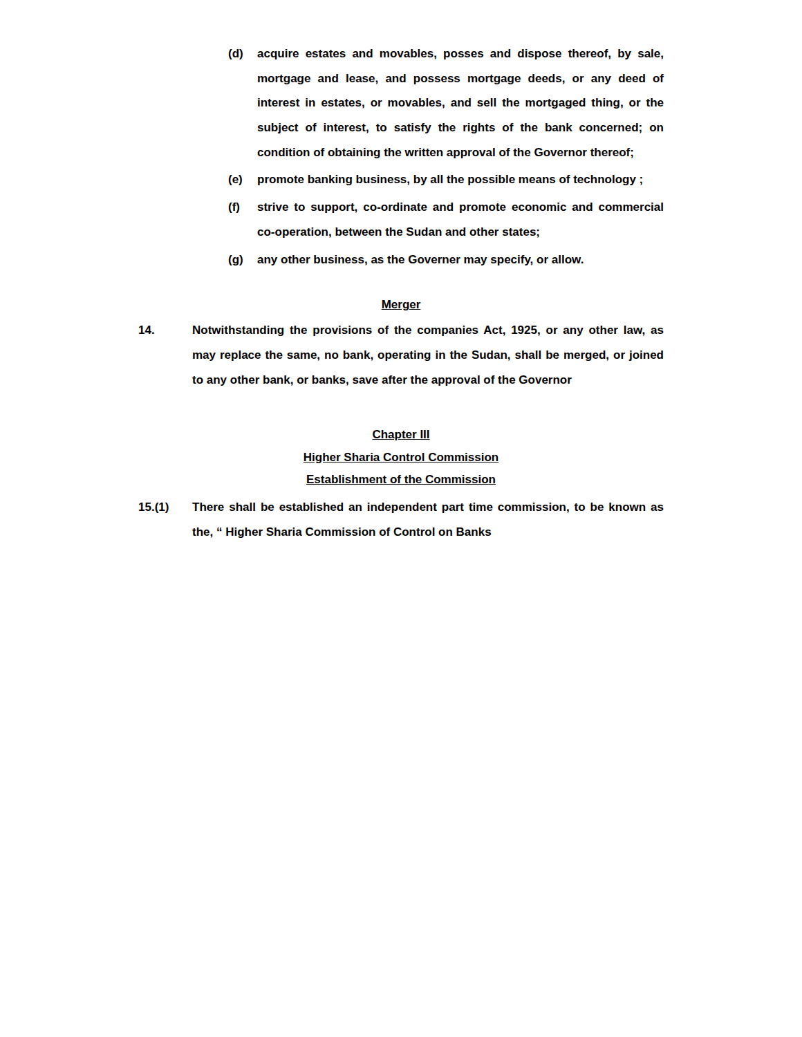(d) acquire estates and movables, posses and dispose thereof, by sale, mortgage and lease, and possess mortgage deeds, or any deed of interest in estates, or movables, and sell the mortgaged thing, or the subject of interest, to satisfy the rights of the bank concerned; on condition of obtaining the written approval of the Governor thereof;
(e) promote banking business, by all the possible means of technology ;
(f) strive to support, co-ordinate and promote economic and commercial co-operation, between the Sudan and other states;
(g) any other business, as the Governer may specify, or allow.
Merger
14. Notwithstanding the provisions of the companies Act, 1925, or any other law, as may replace the same, no bank, operating in the Sudan, shall be merged, or joined to any other bank, or banks, save after the approval of the Governor
Chapter III
Higher Sharia Control Commission
Establishment of the Commission
15.(1) There shall be established an independent part time commission, to be known as the, “ Higher Sharia Commission of Control on Banks